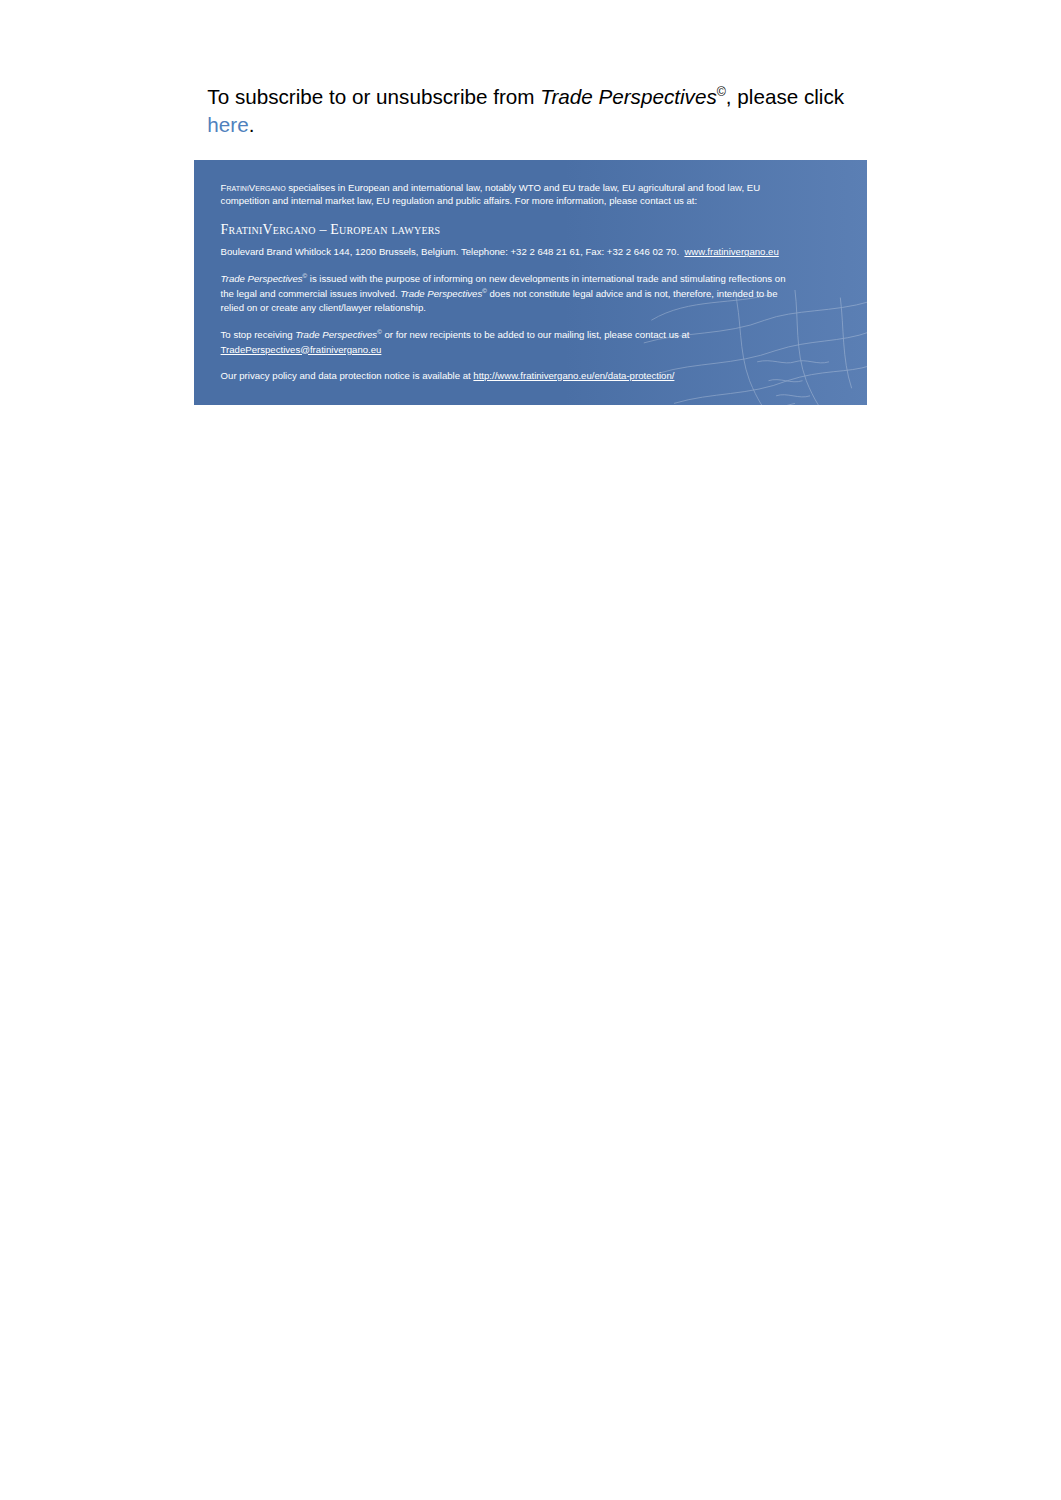To subscribe to or unsubscribe from Trade Perspectives©, please click here.
FratiniVergano specialises in European and international law, notably WTO and EU trade law, EU agricultural and food law, EU competition and internal market law, EU regulation and public affairs. For more information, please contact us at:
FratiniVergano – European lawyers
Boulevard Brand Whitlock 144, 1200 Brussels, Belgium. Telephone: +32 2 648 21 61, Fax: +32 2 646 02 70. www.fratinivergano.eu
Trade Perspectives© is issued with the purpose of informing on new developments in international trade and stimulating reflections on the legal and commercial issues involved. Trade Perspectives© does not constitute legal advice and is not, therefore, intended to be relied on or create any client/lawyer relationship.
To stop receiving Trade Perspectives© or for new recipients to be added to our mailing list, please contact us at TradePerspectives@fratinivergano.eu
Our privacy policy and data protection notice is available at http://www.fratinivergano.eu/en/data-protection/